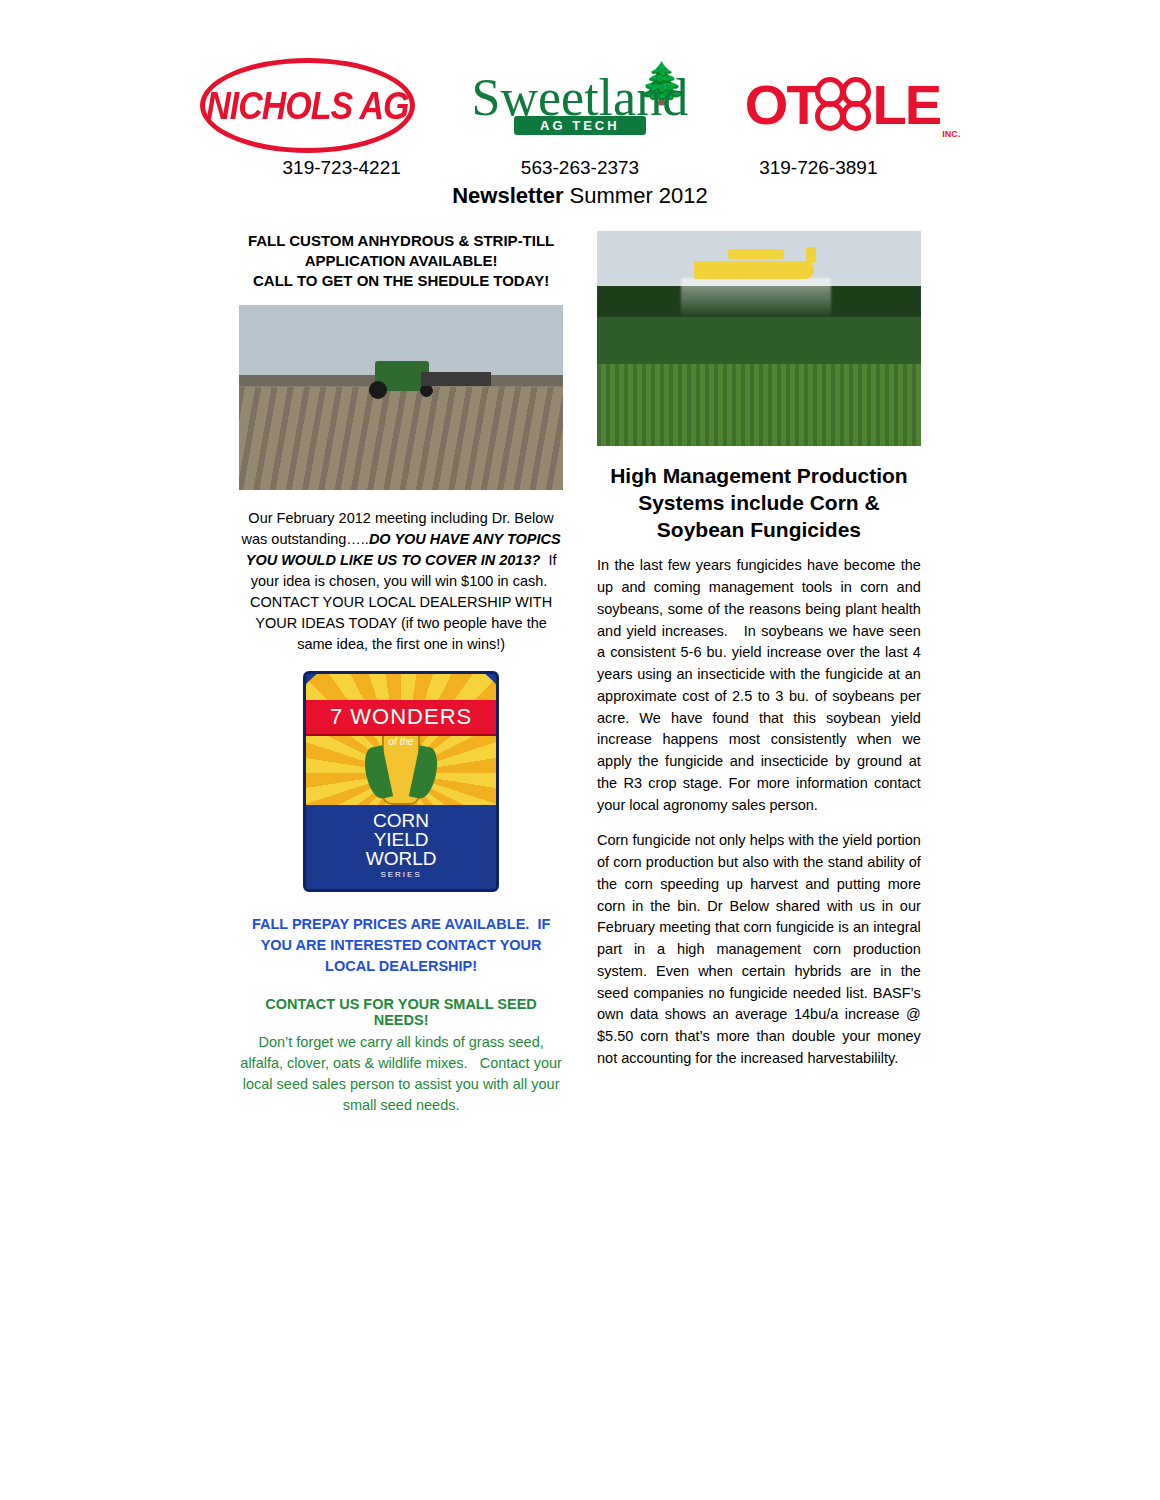NICHOLS AG
🌲
Sweetland
AG TECH
OT LE INC.
319-723-4221 563-263-2373 319-726-3891
Newsletter Summer 2012
FALL CUSTOM ANHYDROUS & STRIP-TILL
APPLICATION AVAILABLE!
CALL TO GET ON THE SHEDULE TODAY!
Our February 2012 meeting including Dr. Below was outstanding…..DO YOU HAVE ANY TOPICS YOU WOULD LIKE US TO COVER IN 2013? If your idea is chosen, you will win $100 in cash. CONTACT YOUR LOCAL DEALERSHIP WITH YOUR IDEAS TODAY (if two people have the same idea, the first one in wins!)
7 WONDERS
of the
CORN
YIELD
WORLD
SERIES
FALL PREPAY PRICES ARE AVAILABLE. IF YOU ARE INTERESTED CONTACT YOUR LOCAL DEALERSHIP!
CONTACT US FOR YOUR SMALL SEED NEEDS!
Don’t forget we carry all kinds of grass seed, alfalfa, clover, oats & wildlife mixes. Contact your local seed sales person to assist you with all your small seed needs.
High Management Production Systems include Corn &
Soybean Fungicides
In the last few years fungicides have become the up and coming management tools in corn and soybeans, some of the reasons being plant health and yield increases. In soybeans we have seen a consistent 5-6 bu. yield increase over the last 4 years using an insecticide with the fungicide at an approximate cost of 2.5 to 3 bu. of soybeans per acre. We have found that this soybean yield increase happens most consistently when we apply the fungicide and insecticide by ground at the R3 crop stage. For more information contact your local agronomy sales person.
Corn fungicide not only helps with the yield portion of corn production but also with the stand ability of the corn speeding up harvest and putting more corn in the bin. Dr Below shared with us in our February meeting that corn fungicide is an integral part in a high management corn production system. Even when certain hybrids are in the seed companies no fungicide needed list. BASF’s own data shows an average 14bu/a increase @ $5.50 corn that’s more than double your money not accounting for the increased harvestabililty.